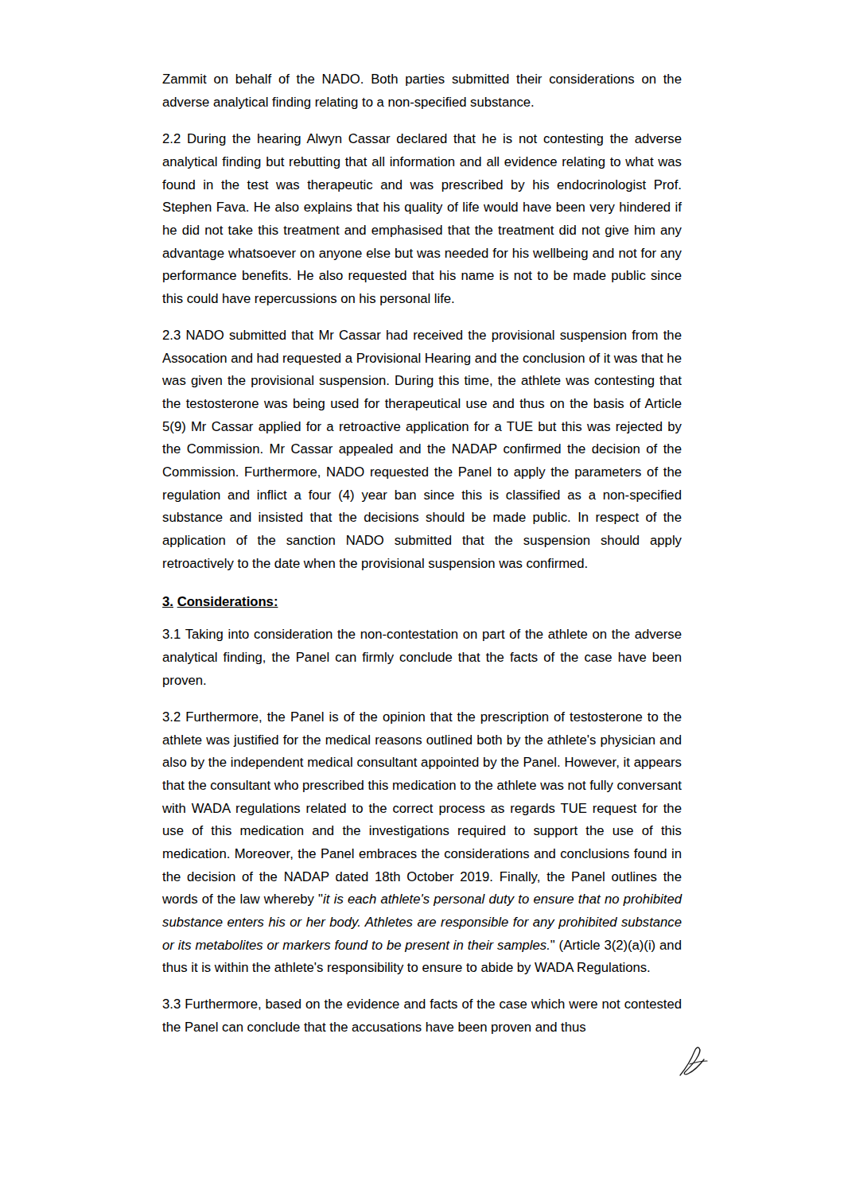Zammit on behalf of the NADO. Both parties submitted their considerations on the adverse analytical finding relating to a non-specified substance.
2.2 During the hearing Alwyn Cassar declared that he is not contesting the adverse analytical finding but rebutting that all information and all evidence relating to what was found in the test was therapeutic and was prescribed by his endocrinologist Prof. Stephen Fava. He also explains that his quality of life would have been very hindered if he did not take this treatment and emphasised that the treatment did not give him any advantage whatsoever on anyone else but was needed for his wellbeing and not for any performance benefits. He also requested that his name is not to be made public since this could have repercussions on his personal life.
2.3 NADO submitted that Mr Cassar had received the provisional suspension from the Assocation and had requested a Provisional Hearing and the conclusion of it was that he was given the provisional suspension. During this time, the athlete was contesting that the testosterone was being used for therapeutical use and thus on the basis of Article 5(9) Mr Cassar applied for a retroactive application for a TUE but this was rejected by the Commission. Mr Cassar appealed and the NADAP confirmed the decision of the Commission. Furthermore, NADO requested the Panel to apply the parameters of the regulation and inflict a four (4) year ban since this is classified as a non-specified substance and insisted that the decisions should be made public. In respect of the application of the sanction NADO submitted that the suspension should apply retroactively to the date when the provisional suspension was confirmed.
3. Considerations:
3.1 Taking into consideration the non-contestation on part of the athlete on the adverse analytical finding, the Panel can firmly conclude that the facts of the case have been proven.
3.2 Furthermore, the Panel is of the opinion that the prescription of testosterone to the athlete was justified for the medical reasons outlined both by the athlete's physician and also by the independent medical consultant appointed by the Panel. However, it appears that the consultant who prescribed this medication to the athlete was not fully conversant with WADA regulations related to the correct process as regards TUE request for the use of this medication and the investigations required to support the use of this medication. Moreover, the Panel embraces the considerations and conclusions found in the decision of the NADAP dated 18th October 2019. Finally, the Panel outlines the words of the law whereby "it is each athlete's personal duty to ensure that no prohibited substance enters his or her body. Athletes are responsible for any prohibited substance or its metabolites or markers found to be present in their samples." (Article 3(2)(a)(i) and thus it is within the athlete's responsibility to ensure to abide by WADA Regulations.
3.3 Furthermore, based on the evidence and facts of the case which were not contested the Panel can conclude that the accusations have been proven and thus